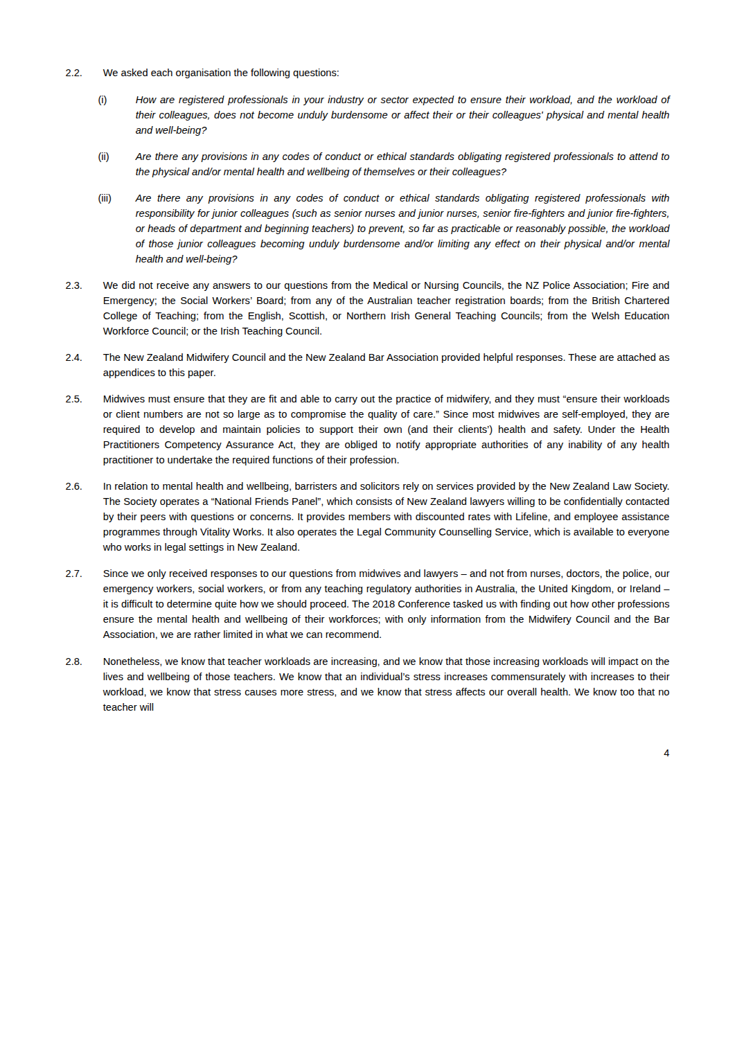2.2.
We asked each organisation the following questions:
(i)
How are registered professionals in your industry or sector expected to ensure their workload, and the workload of their colleagues, does not become unduly burdensome or affect their or their colleagues' physical and mental health and well-being?
(ii)
Are there any provisions in any codes of conduct or ethical standards obligating registered professionals to attend to the physical and/or mental health and wellbeing of themselves or their colleagues?
(iii)
Are there any provisions in any codes of conduct or ethical standards obligating registered professionals with responsibility for junior colleagues (such as senior nurses and junior nurses, senior fire-fighters and junior fire-fighters, or heads of department and beginning teachers) to prevent, so far as practicable or reasonably possible, the workload of those junior colleagues becoming unduly burdensome and/or limiting any effect on their physical and/or mental health and well-being?
2.3.
We did not receive any answers to our questions from the Medical or Nursing Councils, the NZ Police Association; Fire and Emergency; the Social Workers’ Board; from any of the Australian teacher registration boards; from the British Chartered College of Teaching; from the English, Scottish, or Northern Irish General Teaching Councils; from the Welsh Education Workforce Council; or the Irish Teaching Council.
2.4.
The New Zealand Midwifery Council and the New Zealand Bar Association provided helpful responses. These are attached as appendices to this paper.
2.5.
Midwives must ensure that they are fit and able to carry out the practice of midwifery, and they must “ensure their workloads or client numbers are not so large as to compromise the quality of care.” Since most midwives are self-employed, they are required to develop and maintain policies to support their own (and their clients’) health and safety. Under the Health Practitioners Competency Assurance Act, they are obliged to notify appropriate authorities of any inability of any health practitioner to undertake the required functions of their profession.
2.6.
In relation to mental health and wellbeing, barristers and solicitors rely on services provided by the New Zealand Law Society. The Society operates a “National Friends Panel”, which consists of New Zealand lawyers willing to be confidentially contacted by their peers with questions or concerns. It provides members with discounted rates with Lifeline, and employee assistance programmes through Vitality Works. It also operates the Legal Community Counselling Service, which is available to everyone who works in legal settings in New Zealand.
2.7.
Since we only received responses to our questions from midwives and lawyers – and not from nurses, doctors, the police, our emergency workers, social workers, or from any teaching regulatory authorities in Australia, the United Kingdom, or Ireland – it is difficult to determine quite how we should proceed. The 2018 Conference tasked us with finding out how other professions ensure the mental health and wellbeing of their workforces; with only information from the Midwifery Council and the Bar Association, we are rather limited in what we can recommend.
2.8.
Nonetheless, we know that teacher workloads are increasing, and we know that those increasing workloads will impact on the lives and wellbeing of those teachers. We know that an individual’s stress increases commensurately with increases to their workload, we know that stress causes more stress, and we know that stress affects our overall health. We know too that no teacher will
4